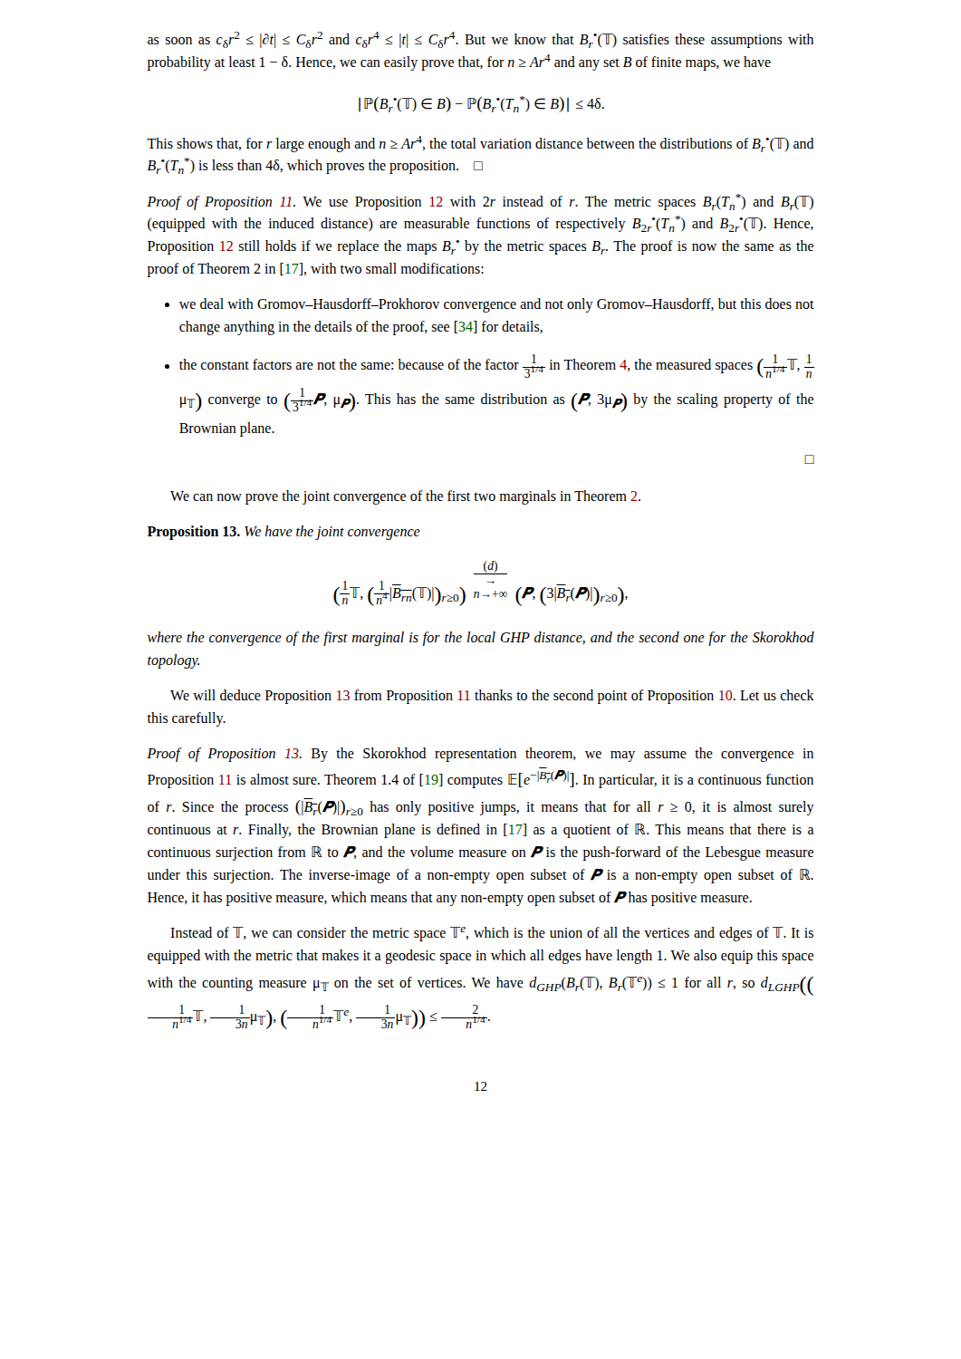as soon as cδr2 ≤ |∂t| ≤ Cδr2 and cδr4 ≤ |t| ≤ Cδr4. But we know that Br•(𝕋) satisfies these assumptions with probability at least 1 − δ. Hence, we can easily prove that, for n ≥ Ar4 and any set B of finite maps, we have
∣ℙ(Br•(𝕋) ∈ B) − ℙ(Br•(Tn*) ∈ B)∣ ≤ 4δ.
This shows that, for r large enough and n ≥ Ar4, the total variation distance between the distributions of Br•(𝕋) and Br•(Tn*) is less than 4δ, which proves the proposition. □
Proof of Proposition 11. We use Proposition 12 with 2r instead of r. The metric spaces Br(Tn*) and Br(𝕋) (equipped with the induced distance) are measurable functions of respectively B2r•(Tn*) and B2r•(𝕋). Hence, Proposition 12 still holds if we replace the maps Br• by the metric spaces Br. The proof is now the same as the proof of Theorem 2 in [17], with two small modifications:
we deal with Gromov–Hausdorff–Prokhorov convergence and not only Gromov–Hausdorff, but this does not change anything in the details of the proof, see [34] for details,
the constant factors are not the same: because of the factor 131/4 in Theorem 4, the measured spaces (1 n1/4 𝕋, 1 nμ𝕋) converge to (131/4 𝑷, μ𝑷). This has the same distribution as (𝑷, 3μ𝑷) by the scaling property of the Brownian plane.
□
We can now prove the joint convergence of the first two marginals in Theorem 2.
Proposition 13. We have the joint convergence
(1 n 𝕋, (1 n4|Brn(𝕋)|)r≥0) (d)→n→+∞ (𝑷, (3|Br(𝑷)|)r≥0),
where the convergence of the first marginal is for the local GHP distance, and the second one for the Skorokhod topology.
We will deduce Proposition 13 from Proposition 11 thanks to the second point of Proposition 10. Let us check this carefully.
Proof of Proposition 13. By the Skorokhod representation theorem, we may assume the convergence in Proposition 11 is almost sure. Theorem 1.4 of [19] computes 𝔼[e−|Br(𝑷)|]. In particular, it is a continuous function of r. Since the process (|Br(𝑷)|)r≥0 has only positive jumps, it means that for all r ≥ 0, it is almost surely continuous at r. Finally, the Brownian plane is defined in [17] as a quotient of ℝ. This means that there is a continuous surjection from ℝ to 𝑷, and the volume measure on 𝑷 is the push-forward of the Lebesgue measure under this surjection. The inverse-image of a non-empty open subset of 𝑷 is a non-empty open subset of ℝ. Hence, it has positive measure, which means that any non-empty open subset of 𝑷 has positive measure.
Instead of 𝕋, we can consider the metric space 𝕋e, which is the union of all the vertices and edges of 𝕋. It is equipped with the metric that makes it a geodesic space in which all edges have length 1. We also equip this space with the counting measure μ𝕋 on the set of vertices. We have dGHP(Br(𝕋), Br(𝕋e)) ≤ 1 for all r, so dLGHP((1 n1/4 𝕋, 13nμ𝕋), (1 n1/4 𝕋e, 13nμ𝕋)) ≤ 2 n1/4.
12